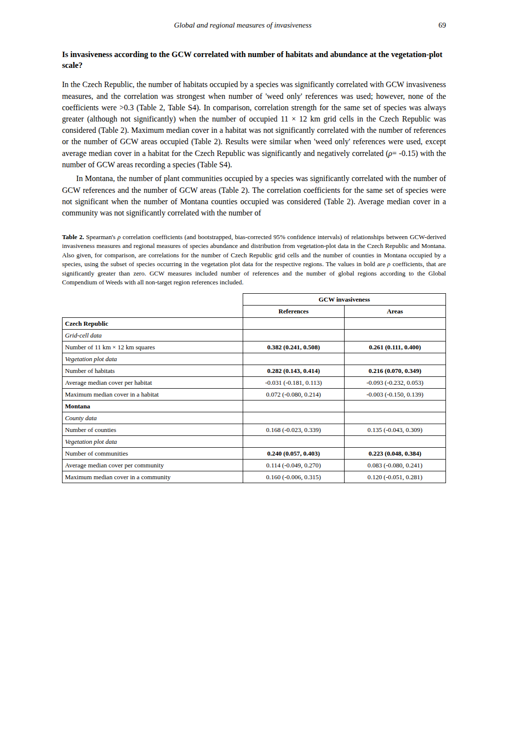Global and regional measures of invasiveness 69
Is invasiveness according to the GCW correlated with number of habitats and abundance at the vegetation-plot scale?
In the Czech Republic, the number of habitats occupied by a species was significantly correlated with GCW invasiveness measures, and the correlation was strongest when number of 'weed only' references was used; however, none of the coefficients were >0.3 (Table 2, Table S4). In comparison, correlation strength for the same set of species was always greater (although not significantly) when the number of occupied 11 × 12 km grid cells in the Czech Republic was considered (Table 2). Maximum median cover in a habitat was not significantly correlated with the number of references or the number of GCW areas occupied (Table 2). Results were similar when 'weed only' references were used, except average median cover in a habitat for the Czech Republic was significantly and negatively correlated (ρ= -0.15) with the number of GCW areas recording a species (Table S4).
In Montana, the number of plant communities occupied by a species was significantly correlated with the number of GCW references and the number of GCW areas (Table 2). The correlation coefficients for the same set of species were not significant when the number of Montana counties occupied was considered (Table 2). Average median cover in a community was not significantly correlated with the number of
Table 2. Spearman's ρ correlation coefficients (and bootstrapped, bias-corrected 95% confidence intervals) of relationships between GCW-derived invasiveness measures and regional measures of species abundance and distribution from vegetation-plot data in the Czech Republic and Montana. Also given, for comparison, are correlations for the number of Czech Republic grid cells and the number of counties in Montana occupied by a species, using the subset of species occurring in the vegetation plot data for the respective regions. The values in bold are ρ coefficients, that are significantly greater than zero. GCW measures included number of references and the number of global regions according to the Global Compendium of Weeds with all non-target region references included.
| | GCW invasiveness |
| --- | --- |
| References | Areas |
| Czech Republic | | |
| Grid-cell data | | |
| Number of 11 km × 12 km squares | 0.382 (0.241, 0.508) | 0.261 (0.111, 0.400) |
| Vegetation plot data | | |
| Number of habitats | 0.282 (0.143, 0.414) | 0.216 (0.070, 0.349) |
| Average median cover per habitat | -0.031 (-0.181, 0.113) | -0.093 (-0.232, 0.053) |
| Maximum median cover in a habitat | 0.072 (-0.080, 0.214) | -0.003 (-0.150, 0.139) |
| Montana | | |
| County data | | |
| Number of counties | 0.168 (-0.023, 0.339) | 0.135 (-0.043, 0.309) |
| Vegetation plot data | | |
| Number of communities | 0.240 (0.057, 0.403) | 0.223 (0.048, 0.384) |
| Average median cover per community | 0.114 (-0.049, 0.270) | 0.083 (-0.080, 0.241) |
| Maximum median cover in a community | 0.160 (-0.006, 0.315) | 0.120 (-0.051, 0.281) |